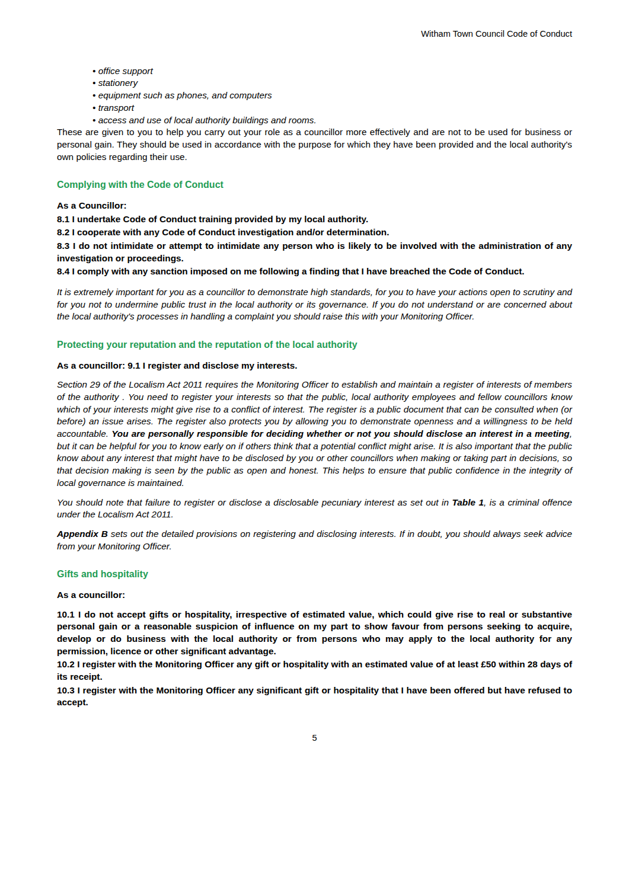Witham Town Council Code of Conduct
• office support
• stationery
• equipment such as phones, and computers
• transport
• access and use of local authority buildings and rooms.
These are given to you to help you carry out your role as a councillor more effectively and are not to be used for business or personal gain. They should be used in accordance with the purpose for which they have been provided and the local authority's own policies regarding their use.
Complying with the Code of Conduct
As a Councillor:
8.1 I undertake Code of Conduct training provided by my local authority.
8.2 I cooperate with any Code of Conduct investigation and/or determination.
8.3 I do not intimidate or attempt to intimidate any person who is likely to be involved with the administration of any investigation or proceedings.
8.4 I comply with any sanction imposed on me following a finding that I have breached the Code of Conduct.
It is extremely important for you as a councillor to demonstrate high standards, for you to have your actions open to scrutiny and for you not to undermine public trust in the local authority or its governance. If you do not understand or are concerned about the local authority's processes in handling a complaint you should raise this with your Monitoring Officer.
Protecting your reputation and the reputation of the local authority
As a councillor: 9.1 I register and disclose my interests.
Section 29 of the Localism Act 2011 requires the Monitoring Officer to establish and maintain a register of interests of members of the authority . You need to register your interests so that the public, local authority employees and fellow councillors know which of your interests might give rise to a conflict of interest. The register is a public document that can be consulted when (or before) an issue arises. The register also protects you by allowing you to demonstrate openness and a willingness to be held accountable. You are personally responsible for deciding whether or not you should disclose an interest in a meeting, but it can be helpful for you to know early on if others think that a potential conflict might arise. It is also important that the public know about any interest that might have to be disclosed by you or other councillors when making or taking part in decisions, so that decision making is seen by the public as open and honest. This helps to ensure that public confidence in the integrity of local governance is maintained.
You should note that failure to register or disclose a disclosable pecuniary interest as set out in Table 1, is a criminal offence under the Localism Act 2011.
Appendix B sets out the detailed provisions on registering and disclosing interests. If in doubt, you should always seek advice from your Monitoring Officer.
Gifts and hospitality
As a councillor:
10.1 I do not accept gifts or hospitality, irrespective of estimated value, which could give rise to real or substantive personal gain or a reasonable suspicion of influence on my part to show favour from persons seeking to acquire, develop or do business with the local authority or from persons who may apply to the local authority for any permission, licence or other significant advantage.
10.2 I register with the Monitoring Officer any gift or hospitality with an estimated value of at least £50 within 28 days of its receipt.
10.3 I register with the Monitoring Officer any significant gift or hospitality that I have been offered but have refused to accept.
5